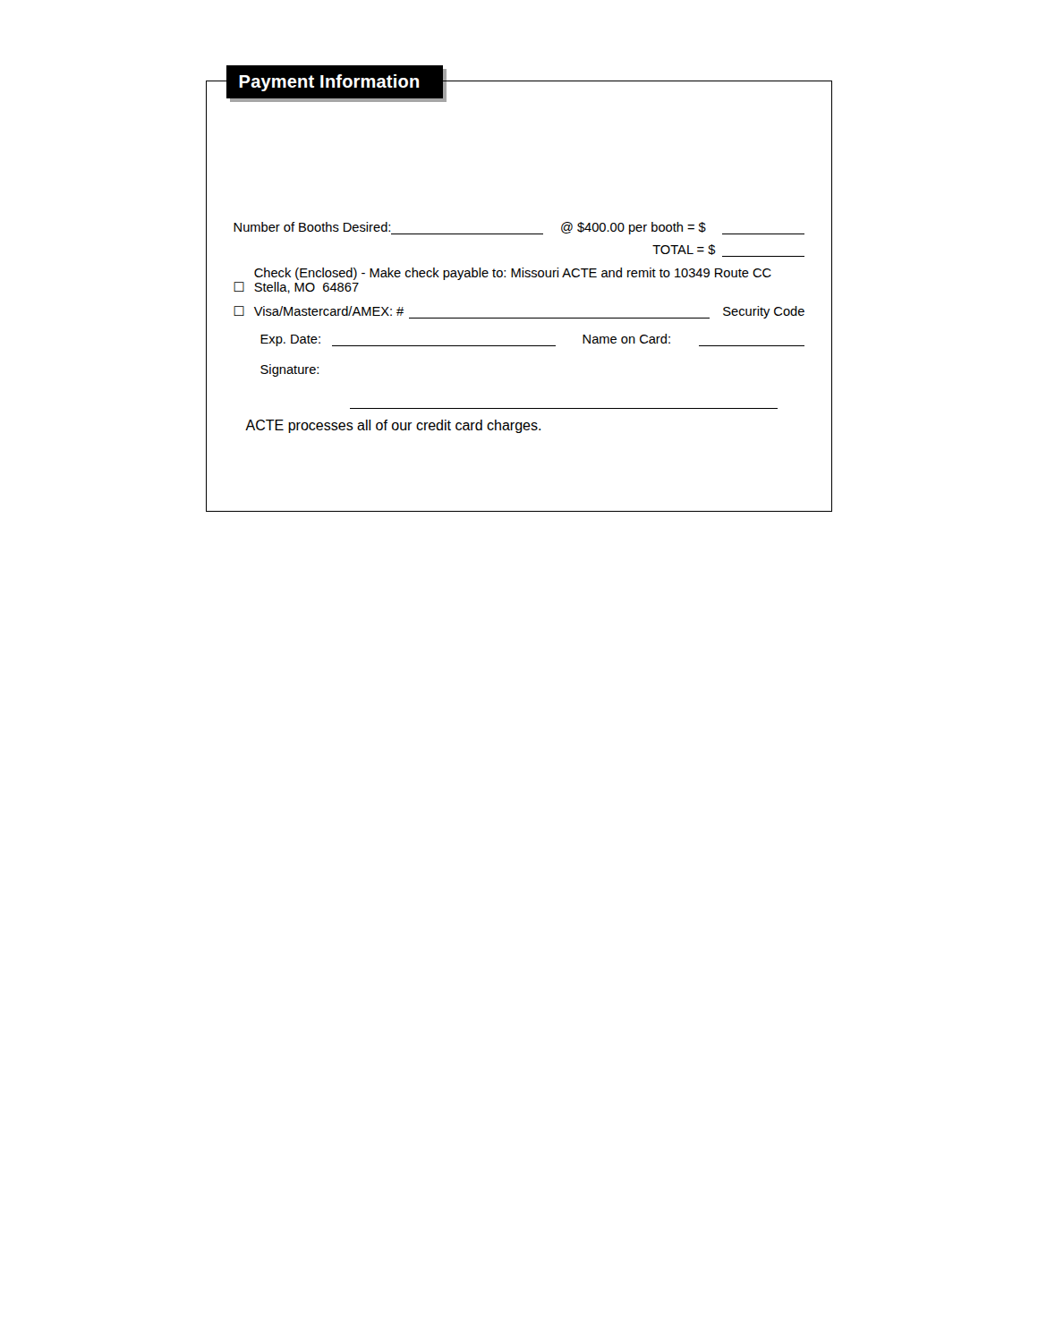Payment Information
| Number of Booths Desired: | | @ $400.00 per booth = $ | |
| | | TOTAL = $ | |
☐ Check (Enclosed) - Make check payable to: Missouri ACTE and remit to 10349 Route CC Stella, MO 64867
☐ Visa/Mastercard/AMEX: # Security Code
| Exp. Date: | | Name on Card: | |
Signature:
ACTE processes all of our credit card charges.